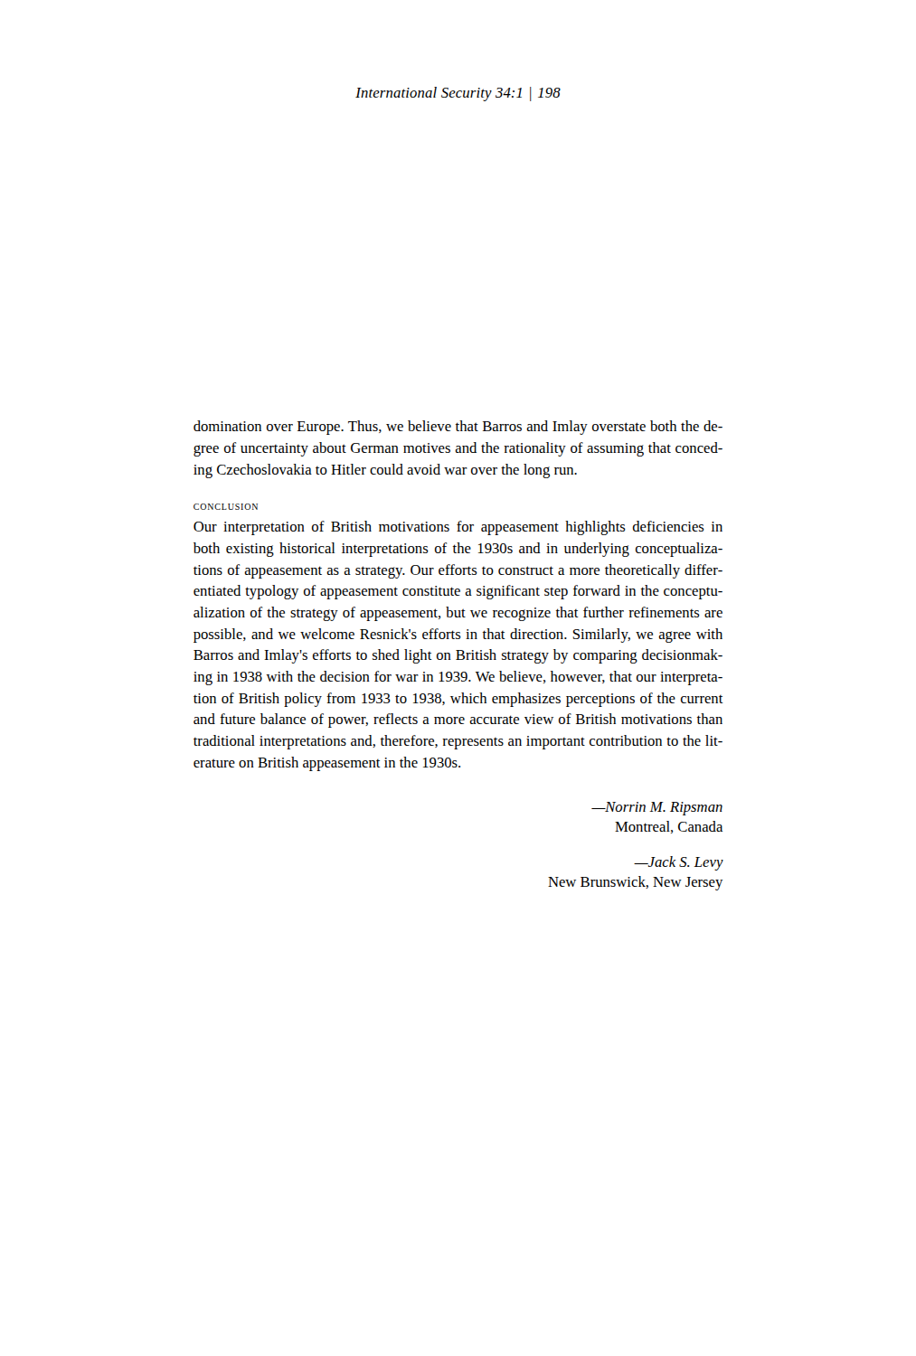International Security 34:1|198
domination over Europe. Thus, we believe that Barros and Imlay overstate both the degree of uncertainty about German motives and the rationality of assuming that conceding Czechoslovakia to Hitler could avoid war over the long run.
Conclusion
Our interpretation of British motivations for appeasement highlights deficiencies in both existing historical interpretations of the 1930s and in underlying conceptualizations of appeasement as a strategy. Our efforts to construct a more theoretically differentiated typology of appeasement constitute a significant step forward in the conceptualization of the strategy of appeasement, but we recognize that further refinements are possible, and we welcome Resnick's efforts in that direction. Similarly, we agree with Barros and Imlay's efforts to shed light on British strategy by comparing decisionmaking in 1938 with the decision for war in 1939. We believe, however, that our interpretation of British policy from 1933 to 1938, which emphasizes perceptions of the current and future balance of power, reflects a more accurate view of British motivations than traditional interpretations and, therefore, represents an important contribution to the literature on British appeasement in the 1930s.
—Norrin M. Ripsman
Montreal, Canada
—Jack S. Levy
New Brunswick, New Jersey